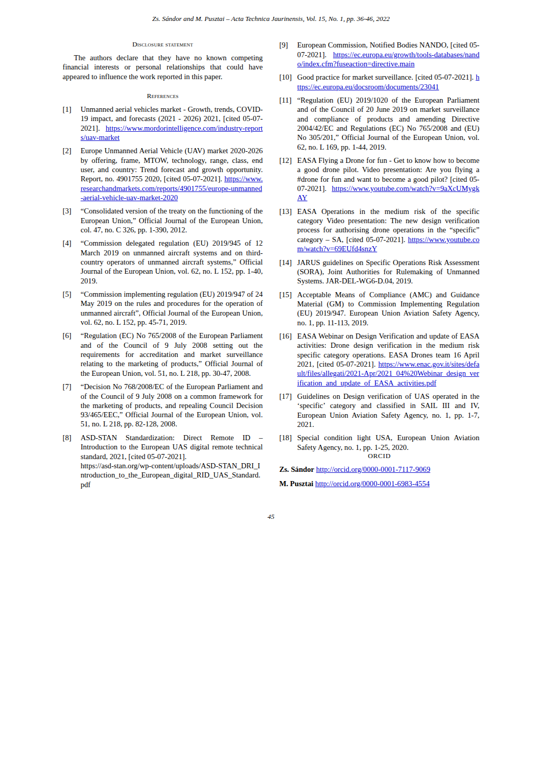Zs. Sándor and M. Pusztai – Acta Technica Jaurinensis, Vol. 15, No. 1, pp. 36-46, 2022
Disclosure statement
The authors declare that they have no known competing financial interests or personal relationships that could have appeared to influence the work reported in this paper.
References
Unmanned aerial vehicles market - Growth, trends, COVID-19 impact, and forecasts (2021 - 2026) 2021, [cited 05-07-2021]. https://www.mordorintelligence.com/industry-reports/uav-market
Europe Unmanned Aerial Vehicle (UAV) market 2020-2026 by offering, frame, MTOW, technology, range, class, end user, and country: Trend forecast and growth opportunity. Report, no. 4901755 2020, [cited 05-07-2021]. https://www.researchandmarkets.com/reports/4901755/europe-unmanned-aerial-vehicle-uav-market-2020
“Consolidated version of the treaty on the functioning of the European Union,” Official Journal of the European Union, col. 47, no. C 326, pp. 1-390, 2012.
“Commission delegated regulation (EU) 2019/945 of 12 March 2019 on unmanned aircraft systems and on third-country operators of unmanned aircraft systems,” Official Journal of the European Union, vol. 62, no. L 152, pp. 1-40, 2019.
“Commission implementing regulation (EU) 2019/947 of 24 May 2019 on the rules and procedures for the operation of unmanned aircraft”, Official Journal of the European Union, vol. 62, no. L 152, pp. 45-71, 2019.
“Regulation (EC) No 765/2008 of the European Parliament and of the Council of 9 July 2008 setting out the requirements for accreditation and market surveillance relating to the marketing of products,” Official Journal of the European Union, vol. 51, no. L 218, pp. 30-47, 2008.
“Decision No 768/2008/EC of the European Parliament and of the Council of 9 July 2008 on a common framework for the marketing of products, and repealing Council Decision 93/465/EEC,” Official Journal of the European Union, vol. 51, no. L 218, pp. 82-128, 2008.
ASD-STAN Standardization: Direct Remote ID – Introduction to the European UAS digital remote technical standard, 2021, [cited 05-07-2021].
https://asd-stan.org/wp-content/uploads/ASD-STAN_DRI_Introduction_to_the_European_digital_RID_UAS_Standard.pdf
European Commission, Notified Bodies NANDO, [cited 05-07-2021]. https://ec.europa.eu/growth/tools-databases/nando/index.cfm?fuseaction=directive.main
Good practice for market surveillance. [cited 05-07-2021]. https://ec.europa.eu/docsroom/documents/23041
“Regulation (EU) 2019/1020 of the European Parliament and of the Council of 20 June 2019 on market surveillance and compliance of products and amending Directive 2004/42/EC and Regulations (EC) No 765/2008 and (EU) No 305/201,” Official Journal of the European Union, vol. 62, no. L 169, pp. 1-44, 2019.
EASA Flying a Drone for fun - Get to know how to become a good drone pilot. Video presentation: Are you flying a #drone for fun and want to become a good pilot? [cited 05-07-2021]. https://www.youtube.com/watch?v=9aXcUMygkAY
EASA Operations in the medium risk of the specific category Video presentation: The new design verification process for authorising drone operations in the “specific” category – SA, [cited 05-07-2021]. https://www.youtube.com/watch?v=69EUfd4snzY
JARUS guidelines on Specific Operations Risk Assessment (SORA), Joint Authorities for Rulemaking of Unmanned Systems. JAR-DEL-WG6-D.04, 2019.
Acceptable Means of Compliance (AMC) and Guidance Material (GM) to Commission Implementing Regulation (EU) 2019/947. European Union Aviation Safety Agency, no. 1, pp. 11-113, 2019.
EASA Webinar on Design Verification and update of EASA activities: Drone design verification in the medium risk specific category operations. EASA Drones team 16 April 2021, [cited 05-07-2021]. https://www.enac.gov.it/sites/default/files/allegati/2021-Apr/2021_04%20Webinar_design_verification_and_update_of_EASA_activities.pdf
Guidelines on Design verification of UAS operated in the ‘specific’ category and classified in SAIL III and IV, European Union Aviation Safety Agency, no. 1, pp. 1-7, 2021.
Special condition light USA, European Union Aviation Safety Agency, no. 1, pp. 1-25, 2020.
ORCID
Zs. Sándor http://orcid.org/0000-0001-7117-9069
M. Pusztai http://orcid.org/0000-0001-6983-4554
45